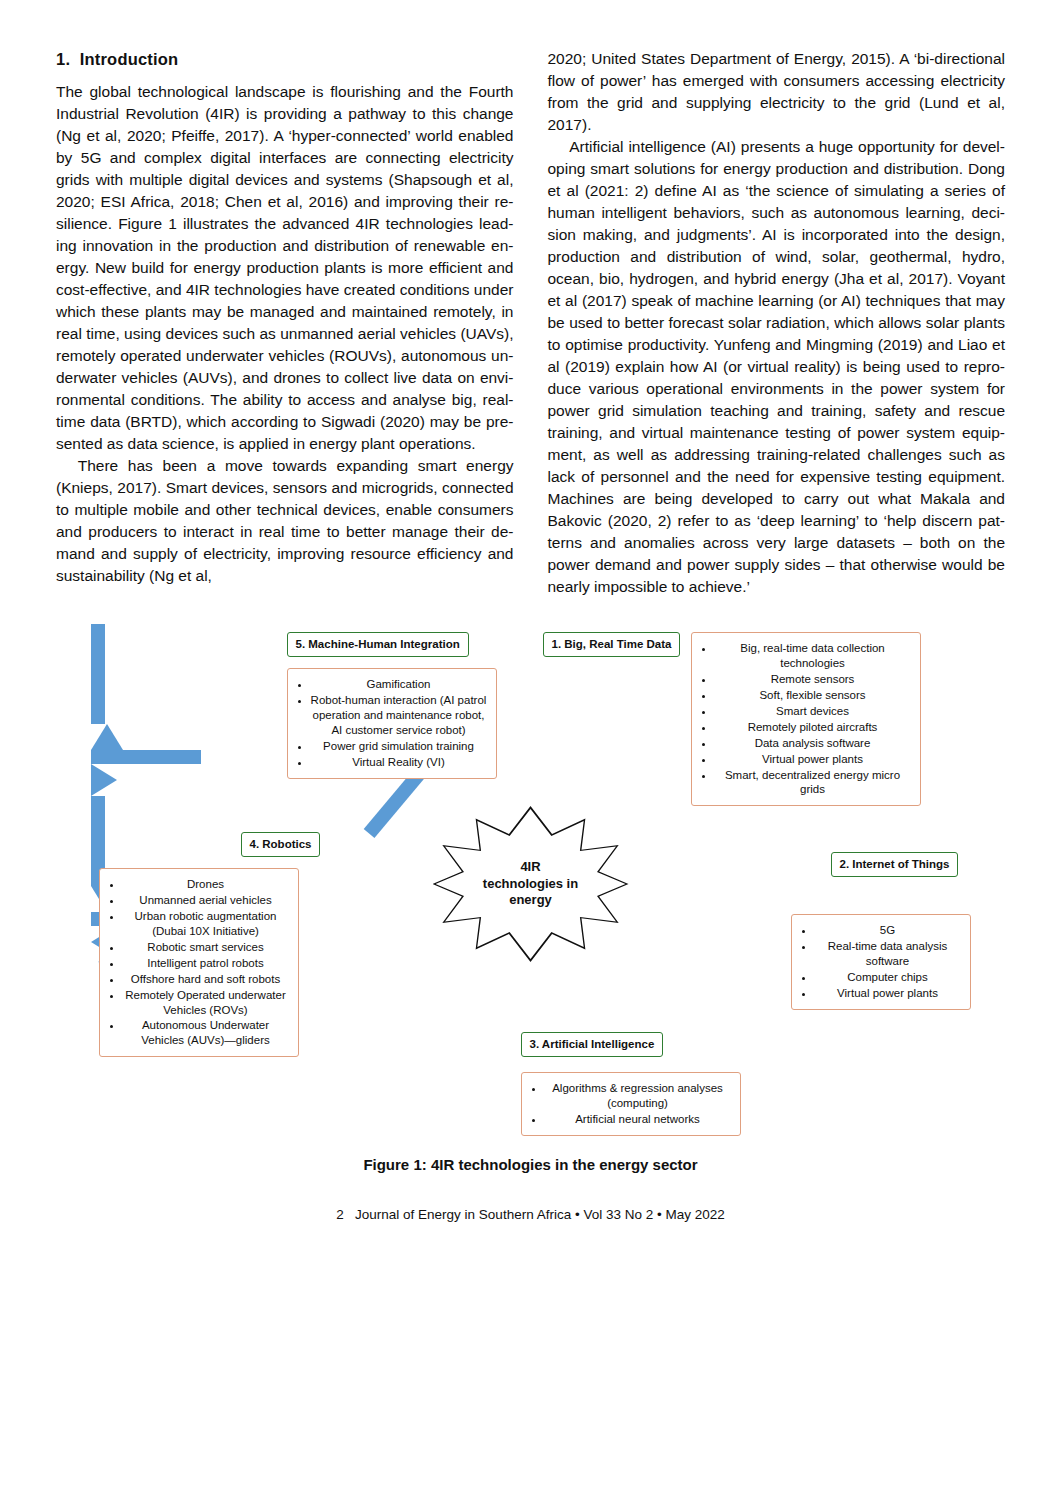1. Introduction
The global technological landscape is flourishing and the Fourth Industrial Revolution (4IR) is providing a pathway to this change (Ng et al, 2020; Pfeiffe, 2017). A ‘hyper-connected’ world enabled by 5G and complex digital interfaces are connecting electricity grids with multiple digital devices and systems (Shapsough et al, 2020; ESI Africa, 2018; Chen et al, 2016) and improving their resilience. Figure 1 illustrates the advanced 4IR technologies leading innovation in the production and distribution of renewable energy. New build for energy production plants is more efficient and cost-effective, and 4IR technologies have created conditions under which these plants may be managed and maintained remotely, in real time, using devices such as unmanned aerial vehicles (UAVs), remotely operated underwater vehicles (ROUVs), autonomous underwater vehicles (AUVs), and drones to collect live data on environmental conditions. The ability to access and analyse big, real-time data (BRTD), which according to Sigwadi (2020) may be presented as data science, is applied in energy plant operations.
There has been a move towards expanding smart energy (Knieps, 2017). Smart devices, sensors and microgrids, connected to multiple mobile and other technical devices, enable consumers and producers to interact in real time to better manage their demand and supply of electricity, improving resource efficiency and sustainability (Ng et al,
2020; United States Department of Energy, 2015). A ‘bi-directional flow of power’ has emerged with consumers accessing electricity from the grid and supplying electricity to the grid (Lund et al, 2017).
Artificial intelligence (AI) presents a huge opportunity for developing smart solutions for energy production and distribution. Dong et al (2021: 2) define AI as ‘the science of simulating a series of human intelligent behaviors, such as autonomous learning, decision making, and judgments’. AI is incorporated into the design, production and distribution of wind, solar, geothermal, hydro, ocean, bio, hydrogen, and hybrid energy (Jha et al, 2017). Voyant et al (2017) speak of machine learning (or AI) techniques that may be used to better forecast solar radiation, which allows solar plants to optimise productivity. Yunfeng and Mingming (2019) and Liao et al (2019) explain how AI (or virtual reality) is being used to reproduce various operational environments in the power system for power grid simulation teaching and training, safety and rescue training, and virtual maintenance testing of power system equipment, as well as addressing training-related challenges such as lack of personnel and the need for expensive testing equipment. Machines are being developed to carry out what Makala and Bakovic (2020, 2) refer to as ‘deep learning’ to ‘help discern patterns and anomalies across very large datasets – both on the power demand and power supply sides – that otherwise would be nearly impossible to achieve.’
4IR
technologies in
energy
5. Machine-Human Integration
1. Big, Real Time Data
4. Robotics
2. Internet of Things
3. Artificial Intelligence
Gamification
Robot-human interaction (AI patrol operation and maintenance robot, AI customer service robot)
Power grid simulation training
Virtual Reality (VI)
Big, real-time data collection technologies
Remote sensors
Soft, flexible sensors
Smart devices
Remotely piloted aircrafts
Data analysis software
Virtual power plants
Smart, decentralized energy micro grids
Drones
Unmanned aerial vehicles
Urban robotic augmentation (Dubai 10X Initiative)
Robotic smart services
Intelligent patrol robots
Offshore hard and soft robots
Remotely Operated underwater Vehicles (ROVs)
Autonomous Underwater Vehicles (AUVs)—gliders
5G
Real-time data analysis software
Computer chips
Virtual power plants
Algorithms & regression analyses (computing)
Artificial neural networks
Figure 1: 4IR technologies in the energy sector
2 Journal of Energy in Southern Africa • Vol 33 No 2 • May 2022